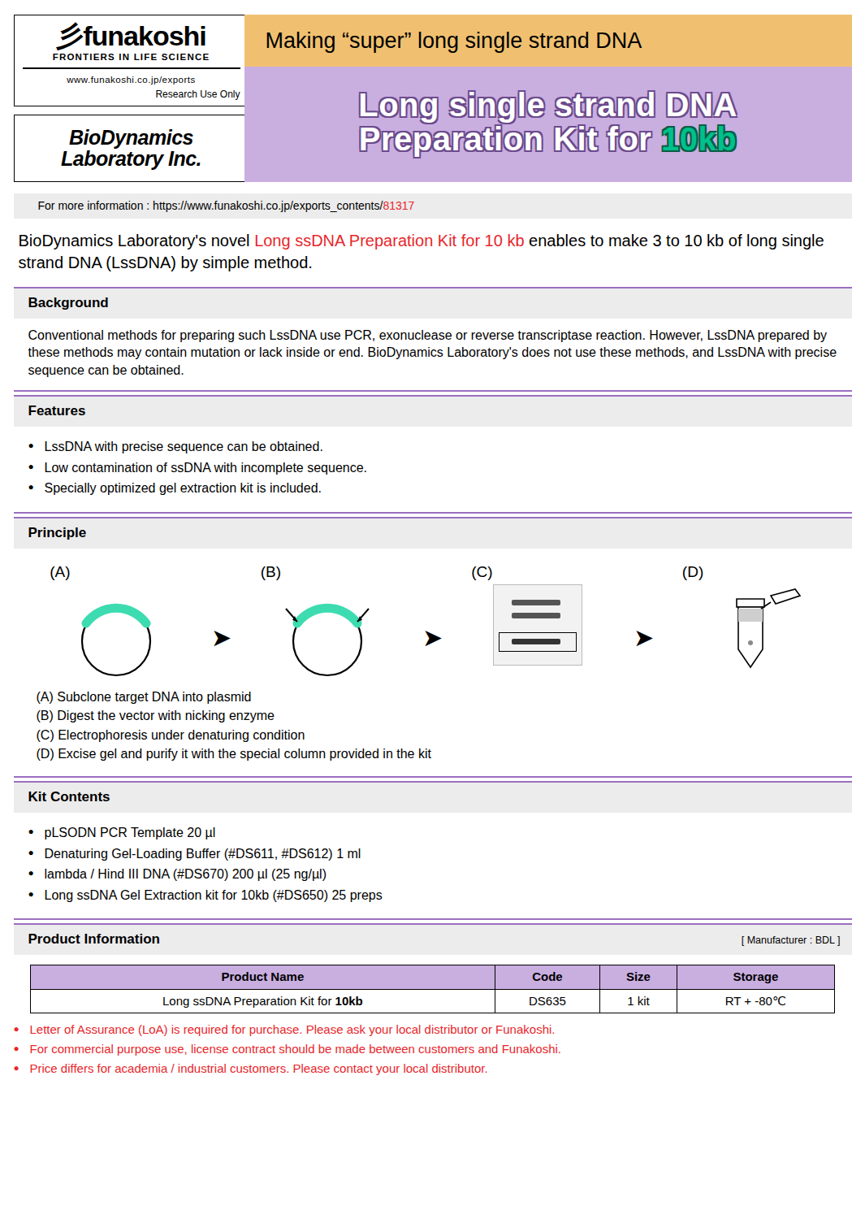彡funakoshi
FRONTIERS IN LIFE SCIENCE
www.funakoshi.co.jp/exports
Research Use Only
BioDynamics
Laboratory Inc.
Making “super” long single strand DNA
Long single strand DNA
Preparation Kit for 10kb
For more information : https://www.funakoshi.co.jp/exports_contents/81317
BioDynamics Laboratory's novel Long ssDNA Preparation Kit for 10 kb enables to make 3 to 10 kb of long single strand DNA (LssDNA) by simple method.
Background
Conventional methods for preparing such LssDNA use PCR, exonuclease or reverse transcriptase reaction. However, LssDNA prepared by these methods may contain mutation or lack inside or end. BioDynamics Laboratory's does not use these methods, and LssDNA with precise sequence can be obtained.
Features
LssDNA with precise sequence can be obtained.
Low contamination of ssDNA with incomplete sequence.
Specially optimized gel extraction kit is included.
Principle
(A)
➤
(B)
➤
(C)
➤
(D)
(A) Subclone target DNA into plasmid
(B) Digest the vector with nicking enzyme
(C) Electrophoresis under denaturing condition
(D) Excise gel and purify it with the special column provided in the kit
Kit Contents
pLSODN PCR Template 20 µl
Denaturing Gel-Loading Buffer (#DS611, #DS612) 1 ml
lambda / Hind III DNA (#DS670) 200 µl (25 ng/µl)
Long ssDNA Gel Extraction kit for 10kb (#DS650) 25 preps
Product Information
[ Manufacturer : BDL ]
| Product Name | Code | Size | Storage |
| --- | --- | --- | --- |
| Long ssDNA Preparation Kit for 10kb | DS635 | 1 kit | RT + -80℃ |
Letter of Assurance (LoA) is required for purchase. Please ask your local distributor or Funakoshi.
For commercial purpose use, license contract should be made between customers and Funakoshi.
Price differs for academia / industrial customers. Please contact your local distributor.